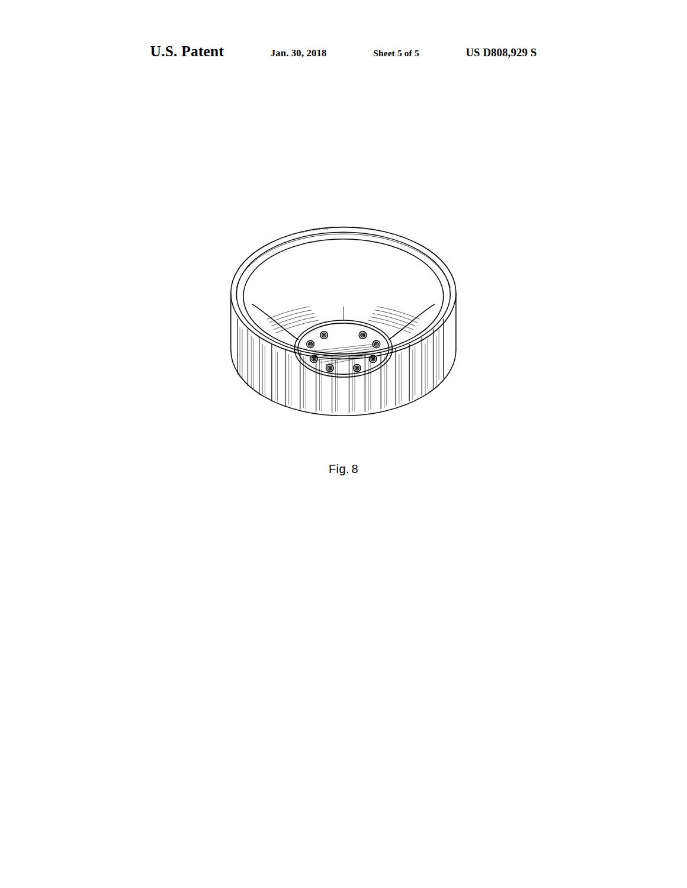U.S. Patent Jan. 30, 2018 Sheet 5 of 5 US D808,929 S
Fig.8